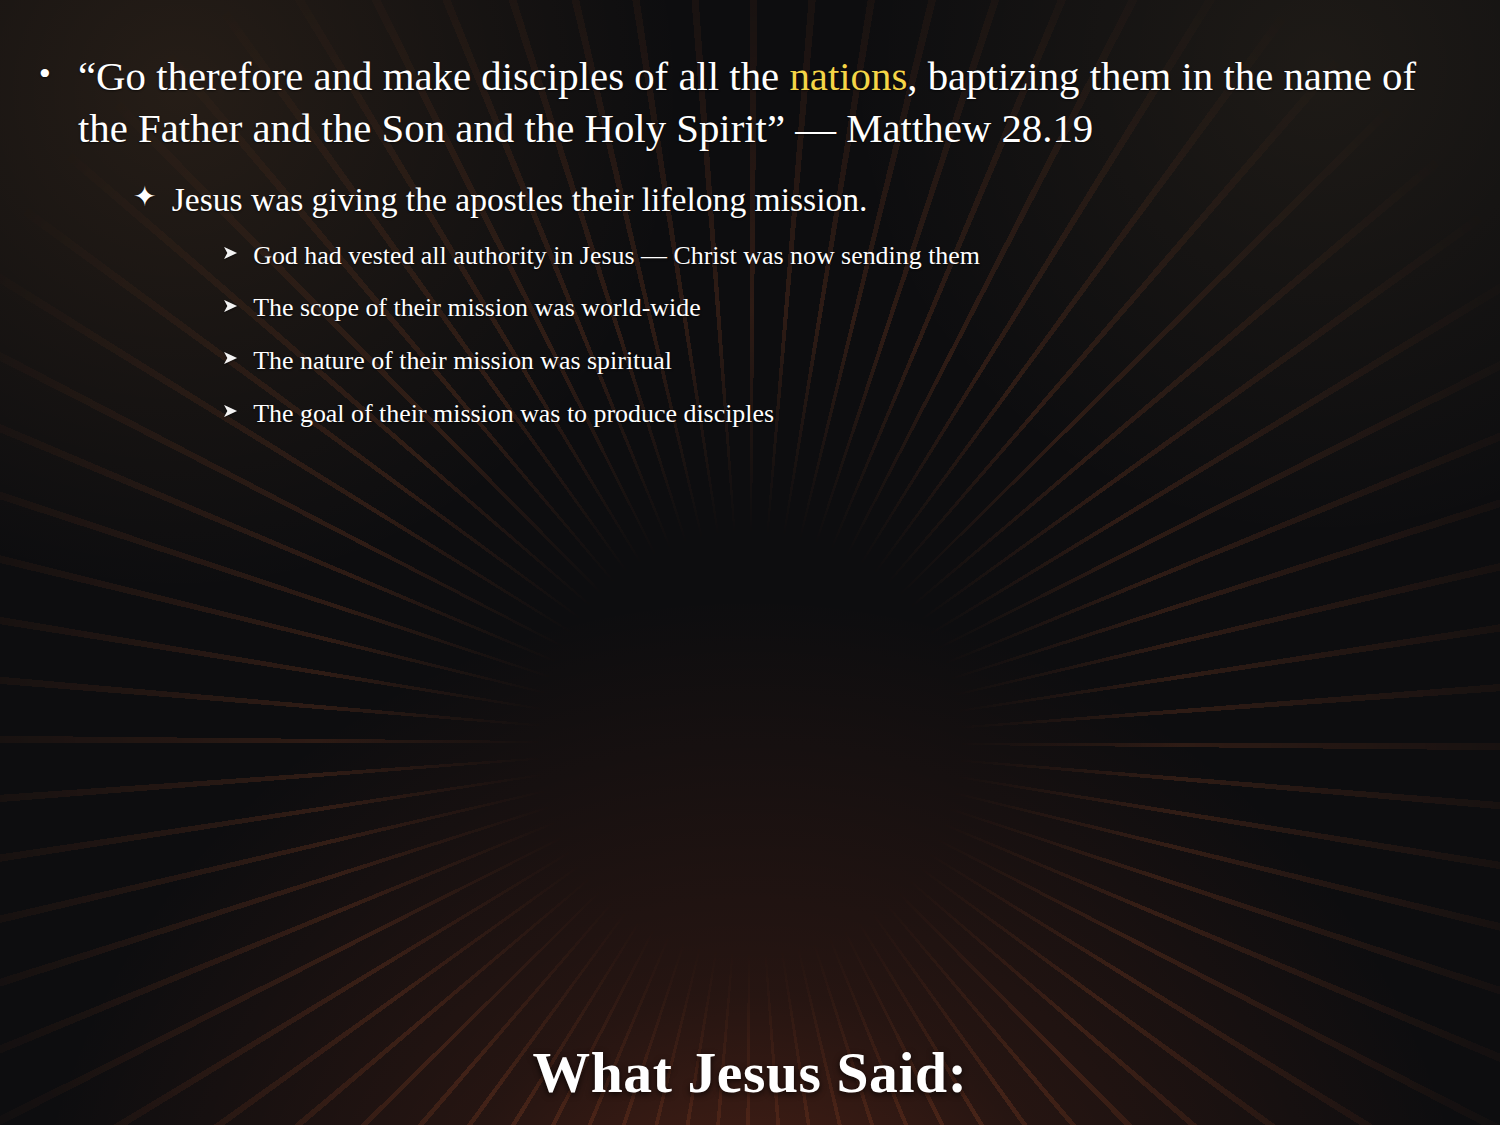“Go therefore and make disciples of all the nations, baptizing them in the name of the Father and the Son and the Holy Spirit” — Matthew 28.19
Jesus was giving the apostles their lifelong mission.
God had vested all authority in Jesus — Christ was now sending them
The scope of their mission was world-wide
The nature of their mission was spiritual
The goal of their mission was to produce disciples
What Jesus Said: